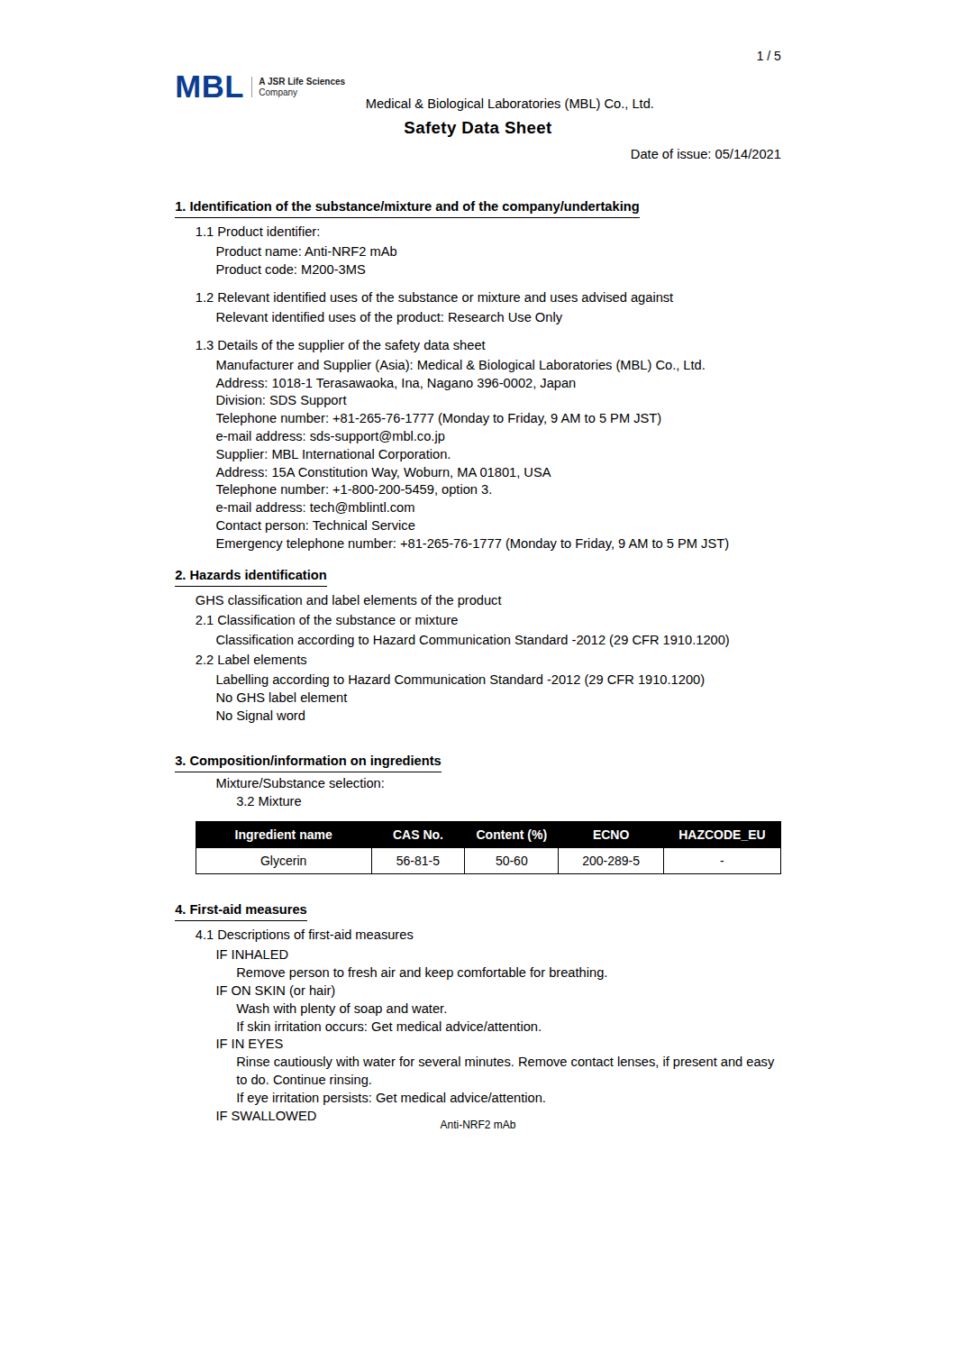1 / 5
MBL
A JSR Life Sciences
Company
Medical & Biological Laboratories (MBL) Co., Ltd.
Safety Data Sheet
Date of issue: 05/14/2021
1. Identification of the substance/mixture and of the company/undertaking
1.1 Product identifier:
Product name: Anti-NRF2 mAb
Product code: M200-3MS
1.2 Relevant identified uses of the substance or mixture and uses advised against
Relevant identified uses of the product: Research Use Only
1.3 Details of the supplier of the safety data sheet
Manufacturer and Supplier (Asia): Medical & Biological Laboratories (MBL) Co., Ltd.
Address: 1018-1 Terasawaoka, Ina, Nagano 396-0002, Japan
Division: SDS Support
Telephone number: +81-265-76-1777 (Monday to Friday, 9 AM to 5 PM JST)
e-mail address: sds-support@mbl.co.jp
Supplier: MBL International Corporation.
Address: 15A Constitution Way, Woburn, MA 01801, USA
Telephone number: +1-800-200-5459, option 3.
e-mail address: tech@mblintl.com
Contact person: Technical Service
Emergency telephone number: +81-265-76-1777 (Monday to Friday, 9 AM to 5 PM JST)
2. Hazards identification
GHS classification and label elements of the product
2.1 Classification of the substance or mixture
Classification according to Hazard Communication Standard -2012 (29 CFR 1910.1200)
2.2 Label elements
Labelling according to Hazard Communication Standard -2012 (29 CFR 1910.1200)
No GHS label element
No Signal word
3. Composition/information on ingredients
Mixture/Substance selection:
3.2 Mixture
| Ingredient name | CAS No. | Content (%) | ECNO | HAZCODE_EU |
| --- | --- | --- | --- | --- |
| Glycerin | 56-81-5 | 50-60 | 200-289-5 | - |
4. First-aid measures
4.1 Descriptions of first-aid measures
IF INHALED
Remove person to fresh air and keep comfortable for breathing.
IF ON SKIN (or hair)
Wash with plenty of soap and water.
If skin irritation occurs: Get medical advice/attention.
IF IN EYES
Rinse cautiously with water for several minutes. Remove contact lenses, if present and easy
to do. Continue rinsing.
If eye irritation persists: Get medical advice/attention.
IF SWALLOWED
Anti-NRF2 mAb